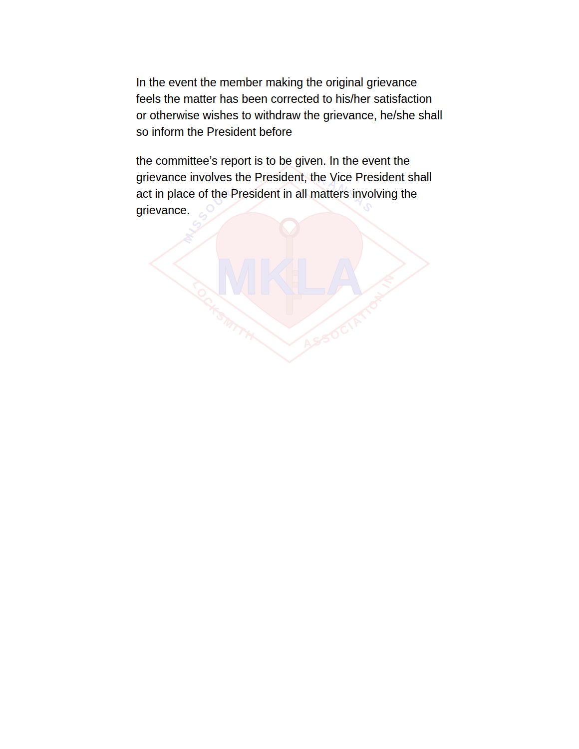In the event the member making the original grievance feels the matter has been corrected to his/her satisfaction or otherwise wishes to withdraw the grievance, he/she shall so inform the President before
the committee’s report is to be given. In the event the grievance involves the President, the Vice President shall act in place of the President in all matters involving the grievance.
MKLA MISSOURI KANSAS LOCKSMITH ASSOCIATION INC.